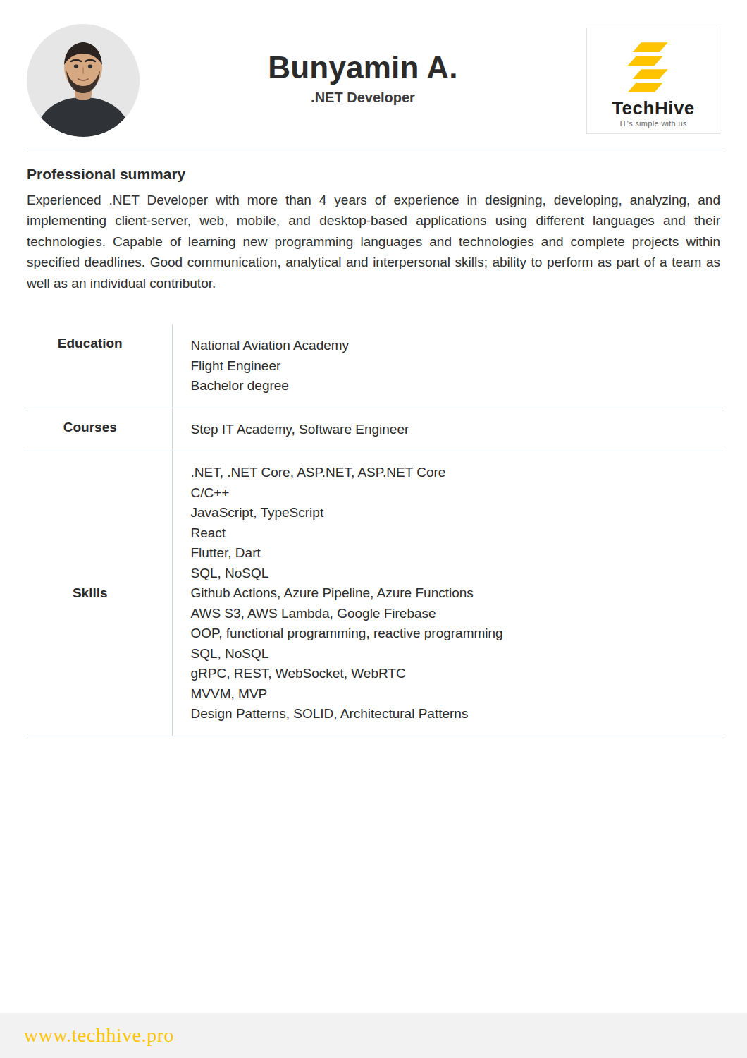Bunyamin A.
.NET Developer
TechHive
IT's simple with us
Professional summary
Experienced .NET Developer with more than 4 years of experience in designing, developing, analyzing, and implementing client-server, web, mobile, and desktop-based applications using different languages and their technologies. Capable of learning new programming languages and technologies and complete projects within specified deadlines. Good communication, analytical and interpersonal skills; ability to perform as part of a team as well as an individual contributor.
| Education | National Aviation Academy Flight Engineer Bachelor degree |
| Courses | Step IT Academy, Software Engineer |
| Skills | .NET, .NET Core, ASP.NET, ASP.NET Core C/C++ JavaScript, TypeScript React Flutter, Dart SQL, NoSQL Github Actions, Azure Pipeline, Azure Functions AWS S3, AWS Lambda, Google Firebase OOP, functional programming, reactive programming SQL, NoSQL gRPC, REST, WebSocket, WebRTC MVVM, MVP Design Patterns, SOLID, Architectural Patterns |
www.techhive.pro